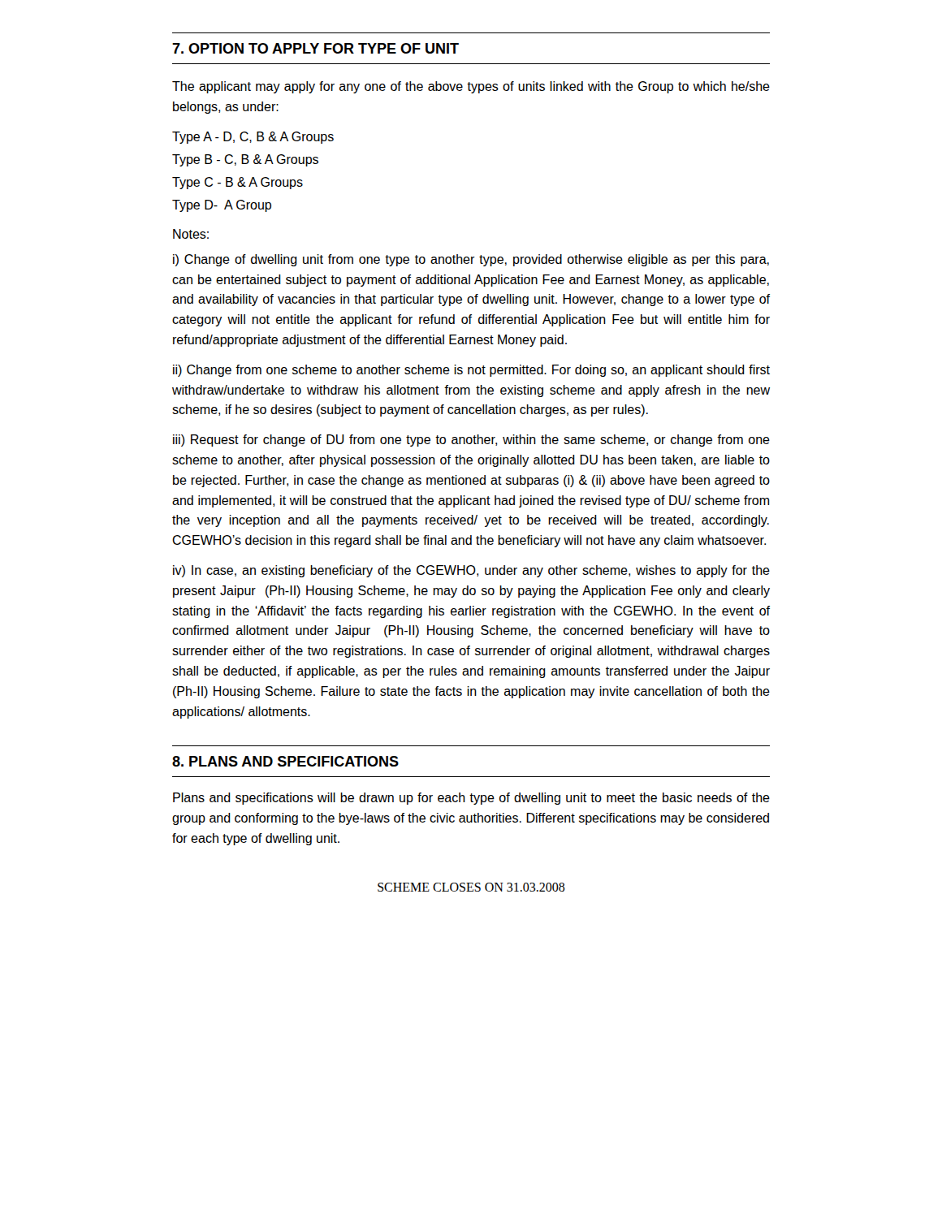7. OPTION TO APPLY FOR TYPE OF UNIT
The applicant may apply for any one of the above types of units linked with the Group to which he/she belongs, as under:
Type A - D, C, B & A Groups
Type B - C, B & A Groups
Type C - B & A Groups
Type D- A Group
Notes:
i) Change of dwelling unit from one type to another type, provided otherwise eligible as per this para, can be entertained subject to payment of additional Application Fee and Earnest Money, as applicable, and availability of vacancies in that particular type of dwelling unit. However, change to a lower type of category will not entitle the applicant for refund of differential Application Fee but will entitle him for refund/appropriate adjustment of the differential Earnest Money paid.
ii) Change from one scheme to another scheme is not permitted. For doing so, an applicant should first withdraw/undertake to withdraw his allotment from the existing scheme and apply afresh in the new scheme, if he so desires (subject to payment of cancellation charges, as per rules).
iii) Request for change of DU from one type to another, within the same scheme, or change from one scheme to another, after physical possession of the originally allotted DU has been taken, are liable to be rejected. Further, in case the change as mentioned at subparas (i) & (ii) above have been agreed to and implemented, it will be construed that the applicant had joined the revised type of DU/ scheme from the very inception and all the payments received/ yet to be received will be treated, accordingly. CGEWHO’s decision in this regard shall be final and the beneficiary will not have any claim whatsoever.
iv) In case, an existing beneficiary of the CGEWHO, under any other scheme, wishes to apply for the present Jaipur (Ph-II) Housing Scheme, he may do so by paying the Application Fee only and clearly stating in the ‘Affidavit’ the facts regarding his earlier registration with the CGEWHO. In the event of confirmed allotment under Jaipur (Ph-II) Housing Scheme, the concerned beneficiary will have to surrender either of the two registrations. In case of surrender of original allotment, withdrawal charges shall be deducted, if applicable, as per the rules and remaining amounts transferred under the Jaipur (Ph-II) Housing Scheme. Failure to state the facts in the application may invite cancellation of both the applications/ allotments.
8. PLANS AND SPECIFICATIONS
Plans and specifications will be drawn up for each type of dwelling unit to meet the basic needs of the group and conforming to the bye-laws of the civic authorities. Different specifications may be considered for each type of dwelling unit.
SCHEME CLOSES ON 31.03.2008